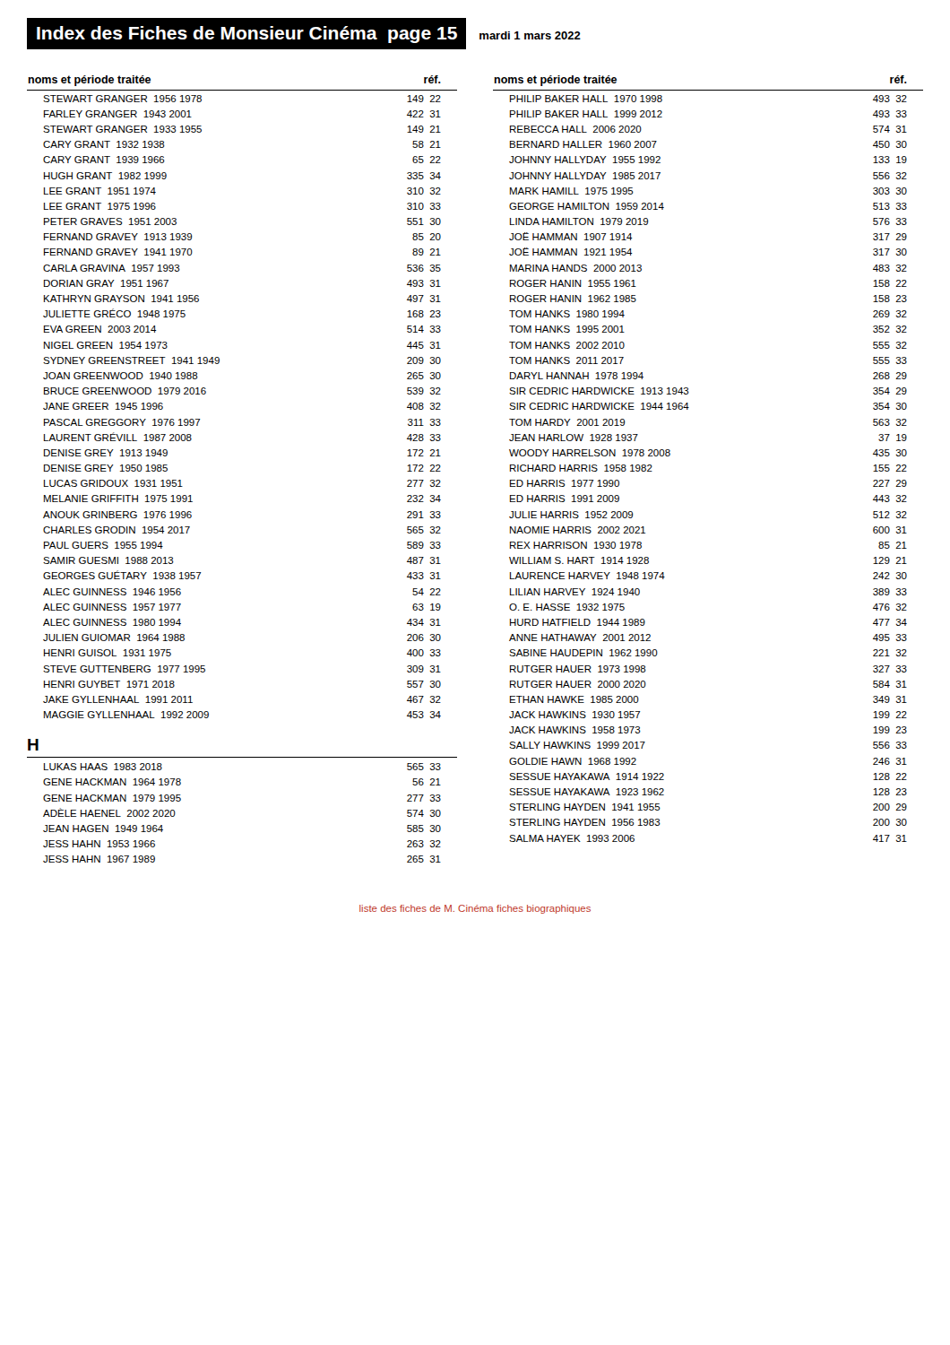Index des Fiches de Monsieur Cinéma page 15
mardi 1 mars 2022
| noms et période traitée | réf. |
| --- | --- |
| STEWART GRANGER 1956 1978 | 149 22 |
| FARLEY GRANGER 1943 2001 | 422 31 |
| STEWART GRANGER 1933 1955 | 149 21 |
| CARY GRANT 1932 1938 | 58 21 |
| CARY GRANT 1939 1966 | 65 22 |
| HUGH GRANT 1982 1999 | 335 34 |
| LEE GRANT 1951 1974 | 310 32 |
| LEE GRANT 1975 1996 | 310 33 |
| PETER GRAVES 1951 2003 | 551 30 |
| FERNAND GRAVEY 1913 1939 | 85 20 |
| FERNAND GRAVEY 1941 1970 | 89 21 |
| CARLA GRAVINA 1957 1993 | 536 35 |
| DORIAN GRAY 1951 1967 | 493 31 |
| KATHRYN GRAYSON 1941 1956 | 497 31 |
| JULIETTE GRÉCO 1948 1975 | 168 23 |
| EVA GREEN 2003 2014 | 514 33 |
| NIGEL GREEN 1954 1973 | 445 31 |
| SYDNEY GREENSTREET 1941 1949 | 209 30 |
| JOAN GREENWOOD 1940 1988 | 265 30 |
| BRUCE GREENWOOD 1979 2016 | 539 32 |
| JANE GREER 1945 1996 | 408 32 |
| PASCAL GREGGORY 1976 1997 | 311 33 |
| LAURENT GRÉVILL 1987 2008 | 428 33 |
| DENISE GREY 1913 1949 | 172 21 |
| DENISE GREY 1950 1985 | 172 22 |
| LUCAS GRIDOUX 1931 1951 | 277 32 |
| MELANIE GRIFFITH 1975 1991 | 232 34 |
| ANOUK GRINBERG 1976 1996 | 291 33 |
| CHARLES GRODIN 1954 2017 | 565 32 |
| PAUL GUERS 1955 1994 | 589 33 |
| SAMIR GUESMI 1988 2013 | 487 31 |
| GEORGES GUÉTARY 1938 1957 | 433 31 |
| ALEC GUINNESS 1946 1956 | 54 22 |
| ALEC GUINNESS 1957 1977 | 63 19 |
| ALEC GUINNESS 1980 1994 | 434 31 |
| JULIEN GUIOMAR 1964 1988 | 206 30 |
| HENRI GUISOL 1931 1975 | 400 33 |
| STEVE GUTTENBERG 1977 1995 | 309 31 |
| HENRI GUYBET 1971 2018 | 557 30 |
| JAKE GYLLENHAAL 1991 2011 | 467 32 |
| MAGGIE GYLLENHAAL 1992 2009 | 453 34 |
| H |
| LUKAS HAAS 1983 2018 | 565 33 |
| GENE HACKMAN 1964 1978 | 56 21 |
| GENE HACKMAN 1979 1995 | 277 33 |
| ADÈLE HAENEL 2002 2020 | 574 30 |
| JEAN HAGEN 1949 1964 | 585 30 |
| JESS HAHN 1953 1966 | 263 32 |
| JESS HAHN 1967 1989 | 265 31 |
| noms et période traitée | réf. |
| --- | --- |
| PHILIP BAKER HALL 1970 1998 | 493 32 |
| PHILIP BAKER HALL 1999 2012 | 493 33 |
| REBECCA HALL 2006 2020 | 574 31 |
| BERNARD HALLER 1960 2007 | 450 30 |
| JOHNNY HALLYDAY 1955 1992 | 133 19 |
| JOHNNY HALLYDAY 1985 2017 | 556 32 |
| MARK HAMILL 1975 1995 | 303 30 |
| GEORGE HAMILTON 1959 2014 | 513 33 |
| LINDA HAMILTON 1979 2019 | 576 33 |
| JOË HAMMAN 1907 1914 | 317 29 |
| JOË HAMMAN 1921 1954 | 317 30 |
| MARINA HANDS 2000 2013 | 483 32 |
| ROGER HANIN 1955 1961 | 158 22 |
| ROGER HANIN 1962 1985 | 158 23 |
| TOM HANKS 1980 1994 | 269 32 |
| TOM HANKS 1995 2001 | 352 32 |
| TOM HANKS 2002 2010 | 555 32 |
| TOM HANKS 2011 2017 | 555 33 |
| DARYL HANNAH 1978 1994 | 268 29 |
| SIR CEDRIC HARDWICKE 1913 1943 | 354 29 |
| SIR CEDRIC HARDWICKE 1944 1964 | 354 30 |
| TOM HARDY 2001 2019 | 563 32 |
| JEAN HARLOW 1928 1937 | 37 19 |
| WOODY HARRELSON 1978 2008 | 435 30 |
| RICHARD HARRIS 1958 1982 | 155 22 |
| ED HARRIS 1977 1990 | 227 29 |
| ED HARRIS 1991 2009 | 443 32 |
| JULIE HARRIS 1952 2009 | 512 32 |
| NAOMIE HARRIS 2002 2021 | 600 31 |
| REX HARRISON 1930 1978 | 85 21 |
| WILLIAM S. HART 1914 1928 | 129 21 |
| LAURENCE HARVEY 1948 1974 | 242 30 |
| LILIAN HARVEY 1924 1940 | 389 33 |
| O. E. HASSE 1932 1975 | 476 32 |
| HURD HATFIELD 1944 1989 | 477 34 |
| ANNE HATHAWAY 2001 2012 | 495 33 |
| SABINE HAUDEPIN 1962 1990 | 221 32 |
| RUTGER HAUER 1973 1998 | 327 33 |
| RUTGER HAUER 2000 2020 | 584 31 |
| ETHAN HAWKE 1985 2000 | 349 31 |
| JACK HAWKINS 1930 1957 | 199 22 |
| JACK HAWKINS 1958 1973 | 199 23 |
| SALLY HAWKINS 1999 2017 | 556 33 |
| GOLDIE HAWN 1968 1992 | 246 31 |
| SESSUE HAYAKAWA 1914 1922 | 128 22 |
| SESSUE HAYAKAWA 1923 1962 | 128 23 |
| STERLING HAYDEN 1941 1955 | 200 29 |
| STERLING HAYDEN 1956 1983 | 200 30 |
| SALMA HAYEK 1993 2006 | 417 31 |
liste des fiches de M. Cinéma fiches biographiques